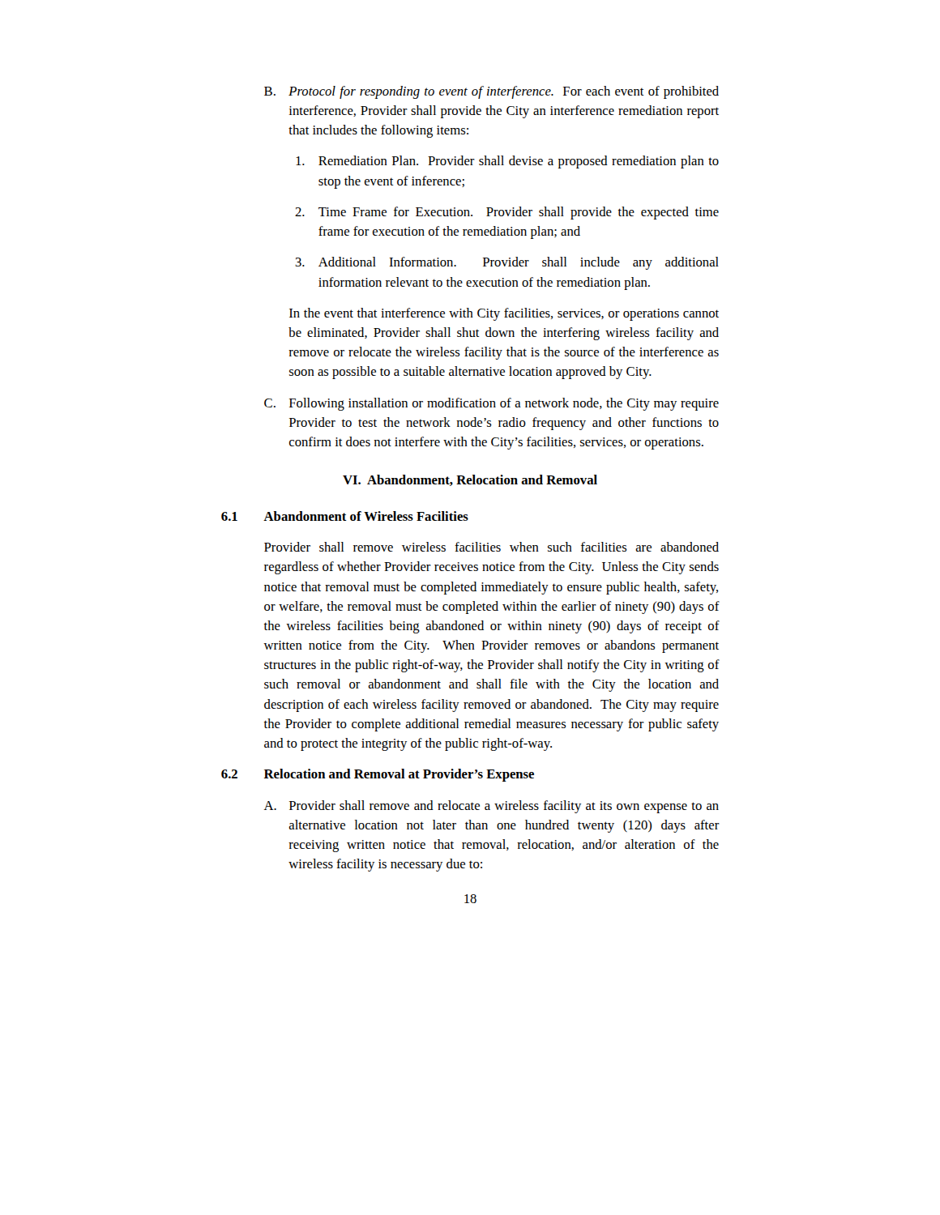B. Protocol for responding to event of interference. For each event of prohibited interference, Provider shall provide the City an interference remediation report that includes the following items:
1. Remediation Plan. Provider shall devise a proposed remediation plan to stop the event of inference;
2. Time Frame for Execution. Provider shall provide the expected time frame for execution of the remediation plan; and
3. Additional Information. Provider shall include any additional information relevant to the execution of the remediation plan.
In the event that interference with City facilities, services, or operations cannot be eliminated, Provider shall shut down the interfering wireless facility and remove or relocate the wireless facility that is the source of the interference as soon as possible to a suitable alternative location approved by City.
C. Following installation or modification of a network node, the City may require Provider to test the network node’s radio frequency and other functions to confirm it does not interfere with the City’s facilities, services, or operations.
VI. Abandonment, Relocation and Removal
6.1 Abandonment of Wireless Facilities
Provider shall remove wireless facilities when such facilities are abandoned regardless of whether Provider receives notice from the City. Unless the City sends notice that removal must be completed immediately to ensure public health, safety, or welfare, the removal must be completed within the earlier of ninety (90) days of the wireless facilities being abandoned or within ninety (90) days of receipt of written notice from the City. When Provider removes or abandons permanent structures in the public right-of-way, the Provider shall notify the City in writing of such removal or abandonment and shall file with the City the location and description of each wireless facility removed or abandoned. The City may require the Provider to complete additional remedial measures necessary for public safety and to protect the integrity of the public right-of-way.
6.2 Relocation and Removal at Provider’s Expense
A. Provider shall remove and relocate a wireless facility at its own expense to an alternative location not later than one hundred twenty (120) days after receiving written notice that removal, relocation, and/or alteration of the wireless facility is necessary due to:
18